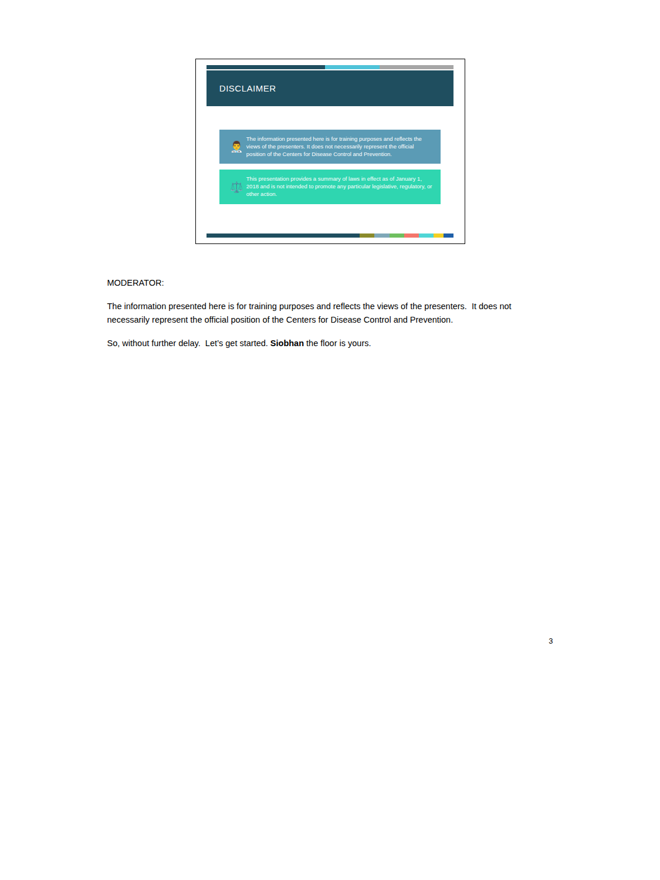DISCLAIMER
👨‍⚕️
The information presented here is for training purposes and reflects the views of the presenters. It does not necessarily represent the official position of the Centers for Disease Control and Prevention.
⚖️
This presentation provides a summary of laws in effect as of January 1, 2018 and is not intended to promote any particular legislative, regulatory, or other action.
MODERATOR:
The information presented here is for training purposes and reflects the views of the presenters. It does not necessarily represent the official position of the Centers for Disease Control and Prevention.
So, without further delay. Let’s get started. Siobhan the floor is yours.
3